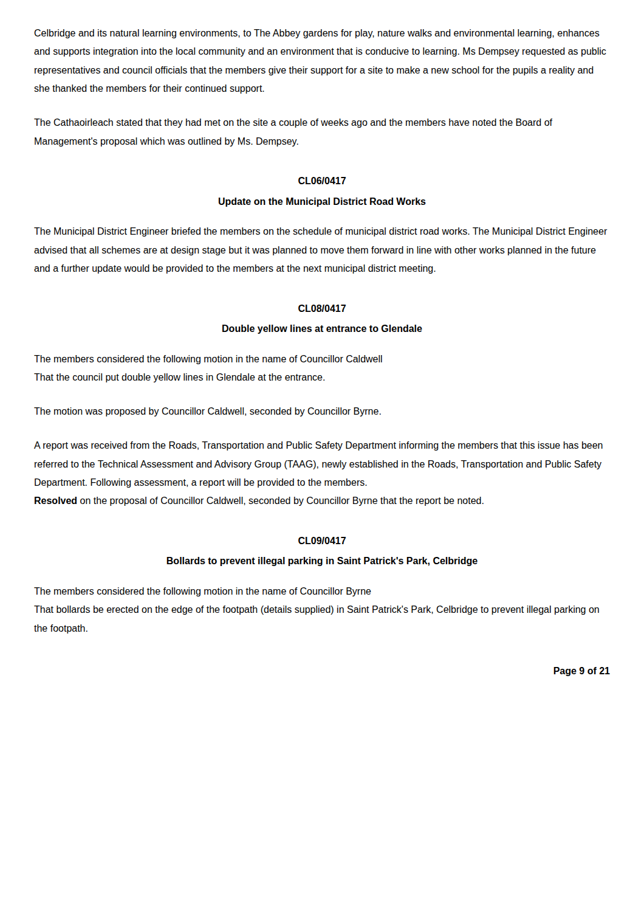Celbridge and its natural learning environments, to The Abbey gardens for play, nature walks and environmental learning, enhances and supports integration into the local community and an environment that is conducive to learning. Ms Dempsey requested as public representatives and council officials that the members give their support for a site to make a new school for the pupils a reality and she thanked the members for their continued support.
The Cathaoirleach stated that they had met on the site a couple of weeks ago and the members have noted the Board of Management's proposal which was outlined by Ms. Dempsey.
CL06/0417
Update on the Municipal District Road Works
The Municipal District Engineer briefed the members on the schedule of municipal district road works. The Municipal District Engineer advised that all schemes are at design stage but it was planned to move them forward in line with other works planned in the future and a further update would be provided to the members at the next municipal district meeting.
CL08/0417
Double yellow lines at entrance to Glendale
The members considered the following motion in the name of Councillor Caldwell
That the council put double yellow lines in Glendale at the entrance.
The motion was proposed by Councillor Caldwell, seconded by Councillor Byrne.
A report was received from the Roads, Transportation and Public Safety Department informing the members that this issue has been referred to the Technical Assessment and Advisory Group (TAAG), newly established in the Roads, Transportation and Public Safety Department. Following assessment, a report will be provided to the members.
Resolved on the proposal of Councillor Caldwell, seconded by Councillor Byrne that the report be noted.
CL09/0417
Bollards to prevent illegal parking in Saint Patrick's Park, Celbridge
The members considered the following motion in the name of Councillor Byrne
That bollards be erected on the edge of the footpath (details supplied) in Saint Patrick's Park, Celbridge to prevent illegal parking on the footpath.
Page 9 of 21